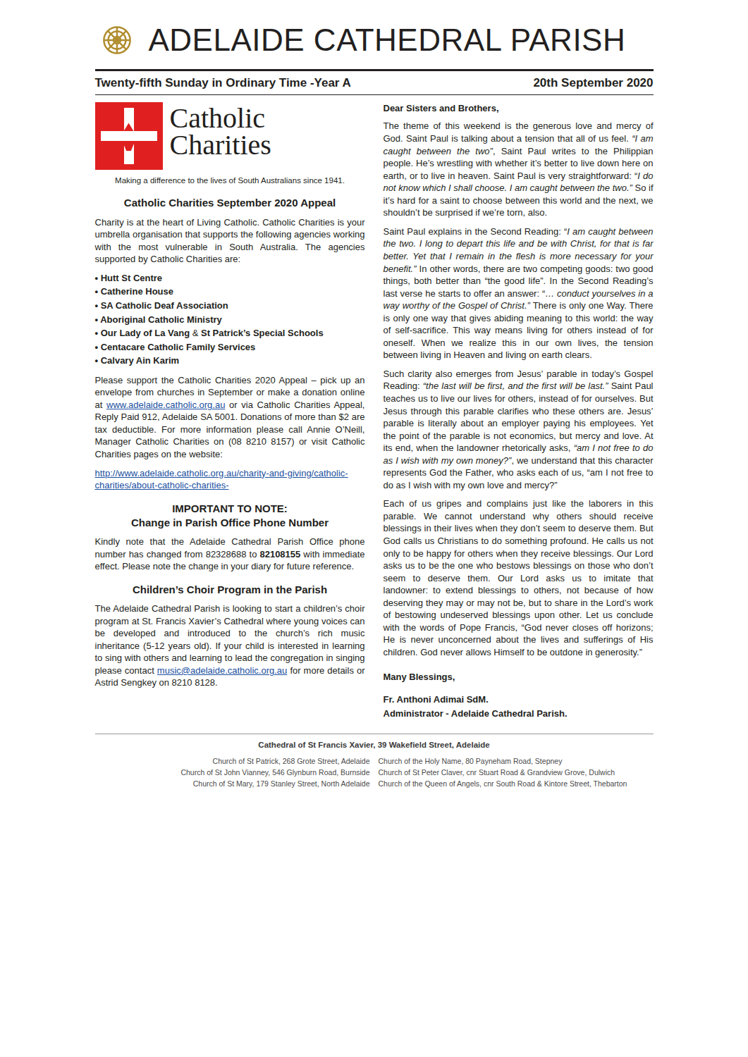ADELAIDE CATHEDRAL PARISH
Twenty-fifth Sunday in Ordinary Time -Year A 20th September 2020
Catholic Charities
Making a difference to the lives of South Australians since 1941.
Catholic Charities September 2020 Appeal
Charity is at the heart of Living Catholic. Catholic Charities is your umbrella organisation that supports the following agencies working with the most vulnerable in South Australia. The agencies supported by Catholic Charities are:
Hutt St Centre
Catherine House
SA Catholic Deaf Association
Aboriginal Catholic Ministry
Our Lady of La Vang & St Patrick’s Special Schools
Centacare Catholic Family Services
Calvary Ain Karim
Please support the Catholic Charities 2020 Appeal – pick up an envelope from churches in September or make a donation online at www.adelaide.catholic.org.au or via Catholic Charities Appeal, Reply Paid 912, Adelaide SA 5001. Donations of more than $2 are tax deductible. For more information please call Annie O’Neill, Manager Catholic Charities on (08 8210 8157) or visit Catholic Charities pages on the website:
http://www.adelaide.catholic.org.au/charity-and-giving/catholic-charities/about-catholic-charities-
IMPORTANT TO NOTE:
Change in Parish Office Phone Number
Kindly note that the Adelaide Cathedral Parish Office phone number has changed from 82328688 to 82108155 with immediate effect. Please note the change in your diary for future reference.
Children’s Choir Program in the Parish
The Adelaide Cathedral Parish is looking to start a children’s choir program at St. Francis Xavier’s Cathedral where young voices can be developed and introduced to the church’s rich music inheritance (5-12 years old). If your child is interested in learning to sing with others and learning to lead the congregation in singing please contact music@adelaide.catholic.org.au for more details or Astrid Sengkey on 8210 8128.
Dear Sisters and Brothers,
The theme of this weekend is the generous love and mercy of God. Saint Paul is talking about a tension that all of us feel. “I am caught between the two”, Saint Paul writes to the Philippian people. He’s wrestling with whether it’s better to live down here on earth, or to live in heaven. Saint Paul is very straightforward: “I do not know which I shall choose. I am caught between the two.” So if it’s hard for a saint to choose between this world and the next, we shouldn’t be surprised if we’re torn, also.
Saint Paul explains in the Second Reading: “I am caught between the two. I long to depart this life and be with Christ, for that is far better. Yet that I remain in the flesh is more necessary for your benefit.” In other words, there are two competing goods: two good things, both better than “the good life”. In the Second Reading’s last verse he starts to offer an answer: “… conduct yourselves in a way worthy of the Gospel of Christ.” There is only one Way. There is only one way that gives abiding meaning to this world: the way of self-sacrifice. This way means living for others instead of for oneself. When we realize this in our own lives, the tension between living in Heaven and living on earth clears.
Such clarity also emerges from Jesus’ parable in today’s Gospel Reading: “the last will be first, and the first will be last.” Saint Paul teaches us to live our lives for others, instead of for ourselves. But Jesus through this parable clarifies who these others are. Jesus’ parable is literally about an employer paying his employees. Yet the point of the parable is not economics, but mercy and love. At its end, when the landowner rhetorically asks, “am I not free to do as I wish with my own money?”, we understand that this character represents God the Father, who asks each of us, “am I not free to do as I wish with my own love and mercy?”
Each of us gripes and complains just like the laborers in this parable. We cannot understand why others should receive blessings in their lives when they don’t seem to deserve them. But God calls us Christians to do something profound. He calls us not only to be happy for others when they receive blessings. Our Lord asks us to be the one who bestows blessings on those who don’t seem to deserve them. Our Lord asks us to imitate that landowner: to extend blessings to others, not because of how deserving they may or may not be, but to share in the Lord’s work of bestowing undeserved blessings upon other. Let us conclude with the words of Pope Francis, “God never closes off horizons; He is never unconcerned about the lives and sufferings of His children. God never allows Himself to be outdone in generosity.”
Many Blessings,
Fr. Anthoni Adimai SdM.
Administrator - Adelaide Cathedral Parish.
Cathedral of St Francis Xavier, 39 Wakefield Street, Adelaide
| Church of St Patrick, 268 Grote Street, Adelaide | Church of the Holy Name, 80 Payneham Road, Stepney |
| Church of St John Vianney, 546 Glynburn Road, Burnside | Church of St Peter Claver, cnr Stuart Road & Grandview Grove, Dulwich |
| Church of St Mary, 179 Stanley Street, North Adelaide | Church of the Queen of Angels, cnr South Road & Kintore Street, Thebarton |